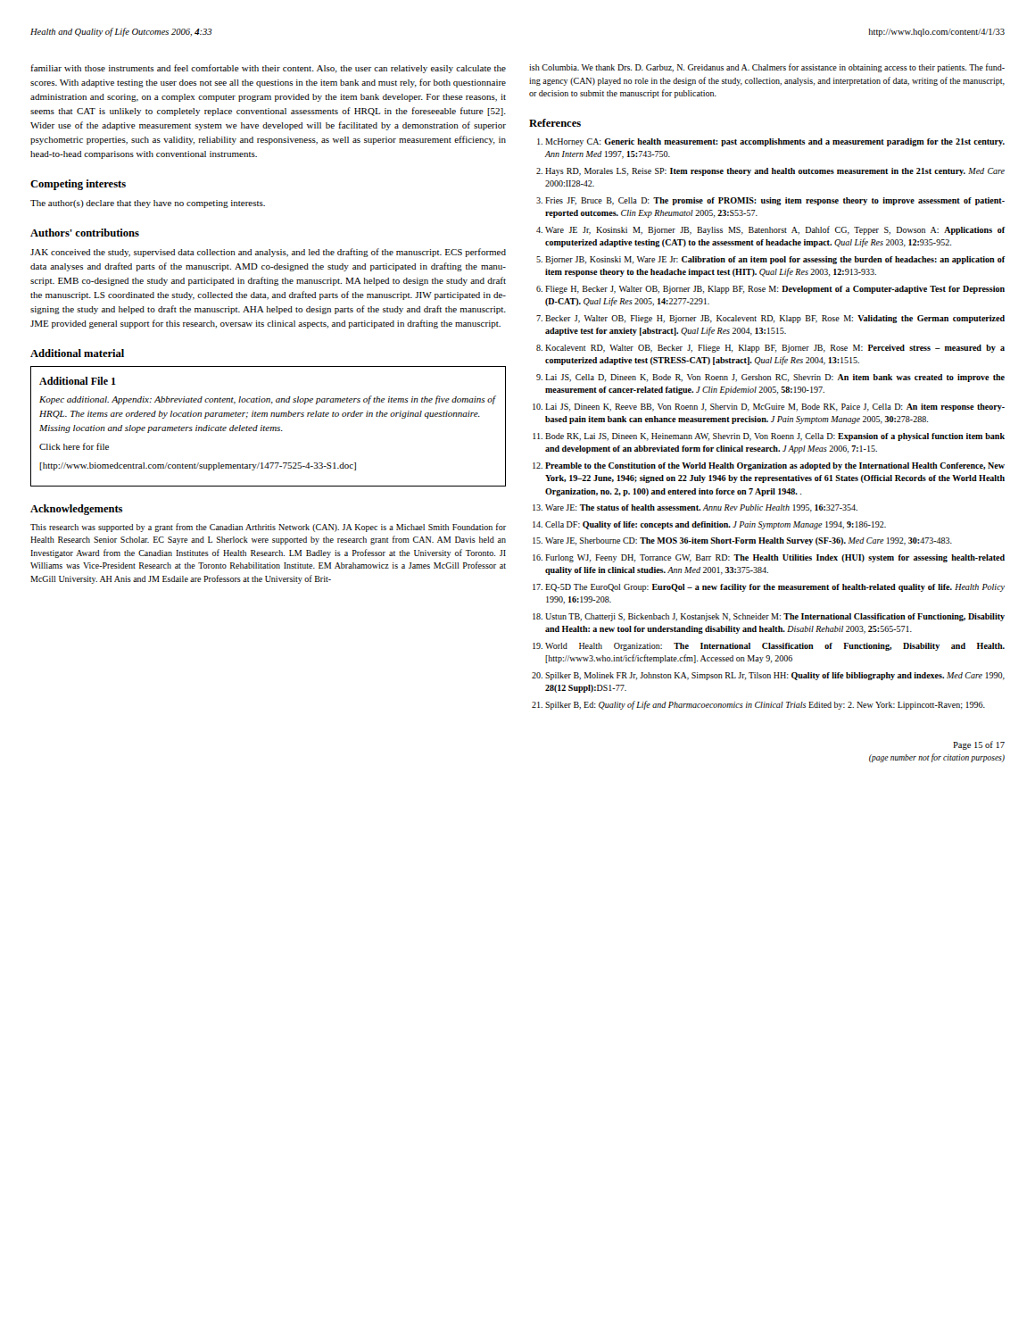Health and Quality of Life Outcomes 2006, 4:33 http://www.hqlo.com/content/4/1/33
familiar with those instruments and feel comfortable with their content. Also, the user can relatively easily calculate the scores. With adaptive testing the user does not see all the questions in the item bank and must rely, for both questionnaire administration and scoring, on a complex computer program provided by the item bank developer. For these reasons, it seems that CAT is unlikely to completely replace conventional assessments of HRQL in the foreseeable future [52]. Wider use of the adaptive measurement system we have developed will be facilitated by a demonstration of superior psychometric properties, such as validity, reliability and responsiveness, as well as superior measurement efficiency, in head-to-head comparisons with conventional instruments.
Competing interests
The author(s) declare that they have no competing interests.
Authors' contributions
JAK conceived the study, supervised data collection and analysis, and led the drafting of the manuscript. ECS performed data analyses and drafted parts of the manuscript. AMD co-designed the study and participated in drafting the manuscript. EMB co-designed the study and participated in drafting the manuscript. MA helped to design the study and draft the manuscript. LS coordinated the study, collected the data, and drafted parts of the manuscript. JIW participated in designing the study and helped to draft the manuscript. AHA helped to design parts of the study and draft the manuscript. JME provided general support for this research, oversaw its clinical aspects, and participated in drafting the manuscript.
Additional material
Additional File 1
Kopec additional. Appendix: Abbreviated content, location, and slope parameters of the items in the five domains of HRQL. The items are ordered by location parameter; item numbers relate to order in the original questionnaire. Missing location and slope parameters indicate deleted items.
Click here for file
[http://www.biomedcentral.com/content/supplementary/1477-7525-4-33-S1.doc]
Acknowledgements
This research was supported by a grant from the Canadian Arthritis Network (CAN). JA Kopec is a Michael Smith Foundation for Health Research Senior Scholar. EC Sayre and L Sherlock were supported by the research grant from CAN. AM Davis held an Investigator Award from the Canadian Institutes of Health Research. LM Badley is a Professor at the University of Toronto. JI Williams was Vice-President Research at the Toronto Rehabilitation Institute. EM Abrahamowicz is a James McGill Professor at McGill University. AH Anis and JM Esdaile are Professors at the University of Brit-
ish Columbia. We thank Drs. D. Garbuz, N. Greidanus and A. Chalmers for assistance in obtaining access to their patients. The funding agency (CAN) played no role in the design of the study, collection, analysis, and interpretation of data, writing of the manuscript, or decision to submit the manuscript for publication.
References
McHorney CA: Generic health measurement: past accomplishments and a measurement paradigm for the 21st century. Ann Intern Med 1997, 15: 743-750.
Hays RD, Morales LS, Reise SP: Item response theory and health outcomes measurement in the 21st century. Med Care 2000:II28-42.
Fries JF, Bruce B, Cella D: The promise of PROMIS: using item response theory to improve assessment of patient-reported outcomes. Clin Exp Rheumatol 2005, 23: S53-57.
Ware JE Jr, Kosinski M, Bjorner JB, Bayliss MS, Batenhorst A, Dahlof CG, Tepper S, Dowson A: Applications of computerized adaptive testing (CAT) to the assessment of headache impact. Qual Life Res 2003, 12: 935-952.
Bjorner JB, Kosinski M, Ware JE Jr: Calibration of an item pool for assessing the burden of headaches: an application of item response theory to the headache impact test (HIT). Qual Life Res 2003, 12: 913-933.
Fliege H, Becker J, Walter OB, Bjorner JB, Klapp BF, Rose M: Development of a Computer-adaptive Test for Depression (D-CAT). Qual Life Res 2005, 14: 2277-2291.
Becker J, Walter OB, Fliege H, Bjorner JB, Kocalevent RD, Klapp BF, Rose M: Validating the German computerized adaptive test for anxiety [abstract]. Qual Life Res 2004, 13: 1515.
Kocalevent RD, Walter OB, Becker J, Fliege H, Klapp BF, Bjorner JB, Rose M: Perceived stress – measured by a computerized adaptive test (STRESS-CAT) [abstract]. Qual Life Res 2004, 13: 1515.
Lai JS, Cella D, Dineen K, Bode R, Von Roenn J, Gershon RC, Shevrin D: An item bank was created to improve the measurement of cancer-related fatigue. J Clin Epidemiol 2005, 58: 190-197.
Lai JS, Dineen K, Reeve BB, Von Roenn J, Shervin D, McGuire M, Bode RK, Paice J, Cella D: An item response theory-based pain item bank can enhance measurement precision. J Pain Symptom Manage 2005, 30: 278-288.
Bode RK, Lai JS, Dineen K, Heinemann AW, Shevrin D, Von Roenn J, Cella D: Expansion of a physical function item bank and development of an abbreviated form for clinical research. J Appl Meas 2006, 7: 1-15.
Preamble to the Constitution of the World Health Organization as adopted by the International Health Conference, New York, 19–22 June, 1946; signed on 22 July 1946 by the representatives of 61 States (Official Records of the World Health Organization, no. 2, p. 100) and entered into force on 7 April 1948. .
Ware JE: The status of health assessment. Annu Rev Public Health 1995, 16: 327-354.
Cella DF: Quality of life: concepts and definition. J Pain Symptom Manage 1994, 9: 186-192.
Ware JE, Sherbourne CD: The MOS 36-item Short-Form Health Survey (SF-36). Med Care 1992, 30: 473-483.
Furlong WJ, Feeny DH, Torrance GW, Barr RD: The Health Utilities Index (HUI) system for assessing health-related quality of life in clinical studies. Ann Med 2001, 33: 375-384.
EQ-5D The EuroQol Group: EuroQol – a new facility for the measurement of health-related quality of life. Health Policy 1990, 16: 199-208.
Ustun TB, Chatterji S, Bickenbach J, Kostanjsek N, Schneider M: The International Classification of Functioning, Disability and Health: a new tool for understanding disability and health. Disabil Rehabil 2003, 25: 565-571.
World Health Organization: The International Classification of Functioning, Disability and Health. [http://www3.who.int/icf/icftemplate.cfm]. Accessed on May 9, 2006
Spilker B, Molinek FR Jr, Johnston KA, Simpson RL Jr, Tilson HH: Quality of life bibliography and indexes. Med Care 1990, 28(12 Suppl): DS1-77.
Spilker B, Ed: Quality of Life and Pharmacoeconomics in Clinical Trials Edited by: 2. New York: Lippincott-Raven; 1996.
Page 15 of 17
(page number not for citation purposes)